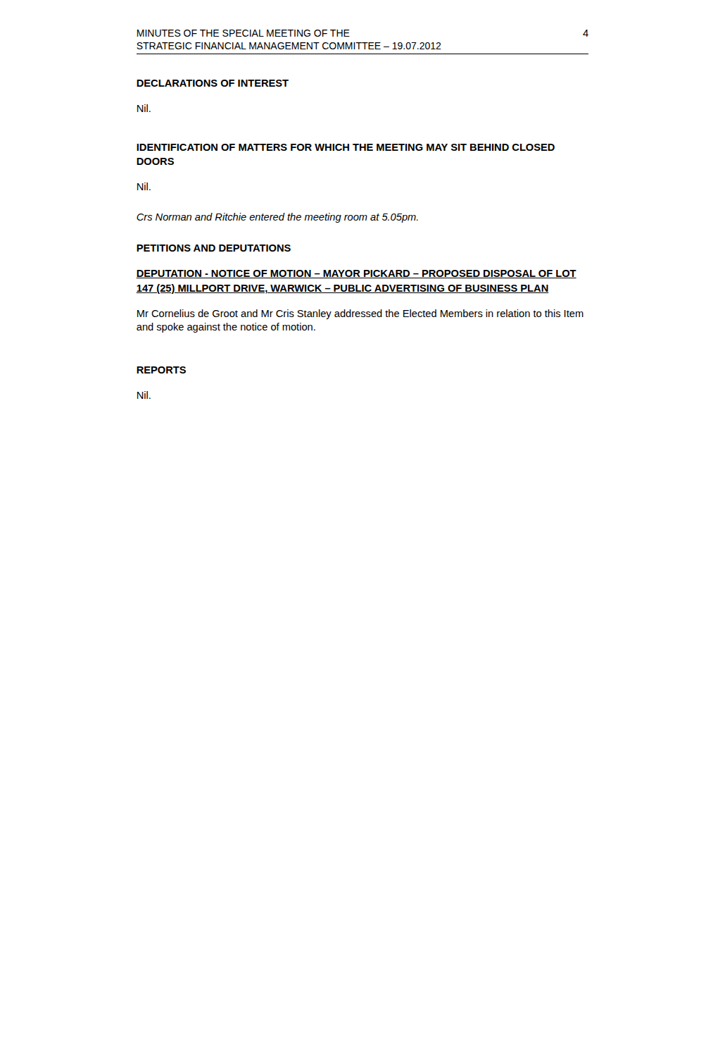Minutes of the Special Meeting of the
Strategic Financial Management Committee – 19.07.2012
4
Declarations of Interest
Nil.
Identification of Matters for Which the Meeting May Sit Behind Closed Doors
Nil.
Crs Norman and Ritchie entered the meeting room at 5.05pm.
Petitions and Deputations
Deputation - Notice of Motion – Mayor Pickard – Proposed Disposal of Lot 147 (25) Millport Drive, Warwick – Public Advertising of Business Plan
Mr Cornelius de Groot and Mr Cris Stanley addressed the Elected Members in relation to this Item and spoke against the notice of motion.
Reports
Nil.